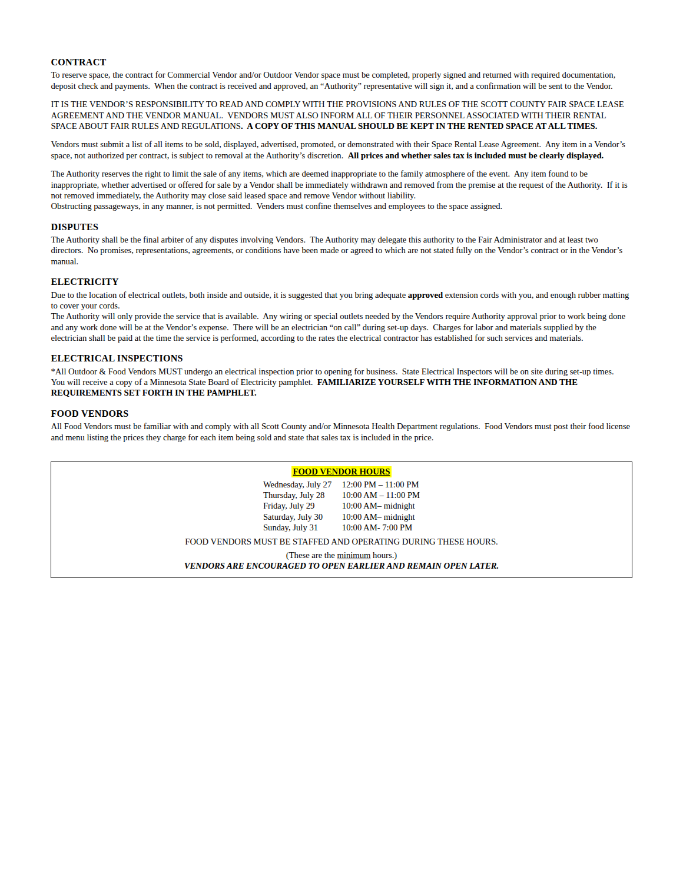CONTRACT
To reserve space, the contract for Commercial Vendor and/or Outdoor Vendor space must be completed, properly signed and returned with required documentation, deposit check and payments. When the contract is received and approved, an “Authority” representative will sign it, and a confirmation will be sent to the Vendor.
IT IS THE VENDOR’S RESPONSIBILITY TO READ AND COMPLY WITH THE PROVISIONS AND RULES OF THE SCOTT COUNTY FAIR SPACE LEASE AGREEMENT AND THE VENDOR MANUAL. VENDORS MUST ALSO INFORM ALL OF THEIR PERSONNEL ASSOCIATED WITH THEIR RENTAL SPACE ABOUT FAIR RULES AND REGULATIONS. A COPY OF THIS MANUAL SHOULD BE KEPT IN THE RENTED SPACE AT ALL TIMES.
Vendors must submit a list of all items to be sold, displayed, advertised, promoted, or demonstrated with their Space Rental Lease Agreement. Any item in a Vendor’s space, not authorized per contract, is subject to removal at the Authority’s discretion. All prices and whether sales tax is included must be clearly displayed.
The Authority reserves the right to limit the sale of any items, which are deemed inappropriate to the family atmosphere of the event. Any item found to be inappropriate, whether advertised or offered for sale by a Vendor shall be immediately withdrawn and removed from the premise at the request of the Authority. If it is not removed immediately, the Authority may close said leased space and remove Vendor without liability.
Obstructing passageways, in any manner, is not permitted. Venders must confine themselves and employees to the space assigned.
DISPUTES
The Authority shall be the final arbiter of any disputes involving Vendors. The Authority may delegate this authority to the Fair Administrator and at least two directors. No promises, representations, agreements, or conditions have been made or agreed to which are not stated fully on the Vendor’s contract or in the Vendor’s manual.
ELECTRICITY
Due to the location of electrical outlets, both inside and outside, it is suggested that you bring adequate approved extension cords with you, and enough rubber matting to cover your cords.
The Authority will only provide the service that is available. Any wiring or special outlets needed by the Vendors require Authority approval prior to work being done and any work done will be at the Vendor’s expense. There will be an electrician “on call” during set-up days. Charges for labor and materials supplied by the electrician shall be paid at the time the service is performed, according to the rates the electrical contractor has established for such services and materials.
ELECTRICAL INSPECTIONS
*All Outdoor & Food Vendors MUST undergo an electrical inspection prior to opening for business. State Electrical Inspectors will be on site during set-up times.
You will receive a copy of a Minnesota State Board of Electricity pamphlet. FAMILIARIZE YOURSELF WITH THE INFORMATION AND THE REQUIREMENTS SET FORTH IN THE PAMPHLET.
FOOD VENDORS
All Food Vendors must be familiar with and comply with all Scott County and/or Minnesota Health Department regulations. Food Vendors must post their food license and menu listing the prices they charge for each item being sold and state that sales tax is included in the price.
FOOD VENDOR HOURS
| Wednesday, July 27 | 12:00 PM – 11:00 PM |
| Thursday, July 28 | 10:00 AM – 11:00 PM |
| Friday, July 29 | 10:00 AM– midnight |
| Saturday, July 30 | 10:00 AM– midnight |
| Sunday, July 31 | 10:00 AM- 7:00 PM |
FOOD VENDORS MUST BE STAFFED AND OPERATING DURING THESE HOURS.
(These are the minimum hours.)
VENDORS ARE ENCOURAGED TO OPEN EARLIER AND REMAIN OPEN LATER.